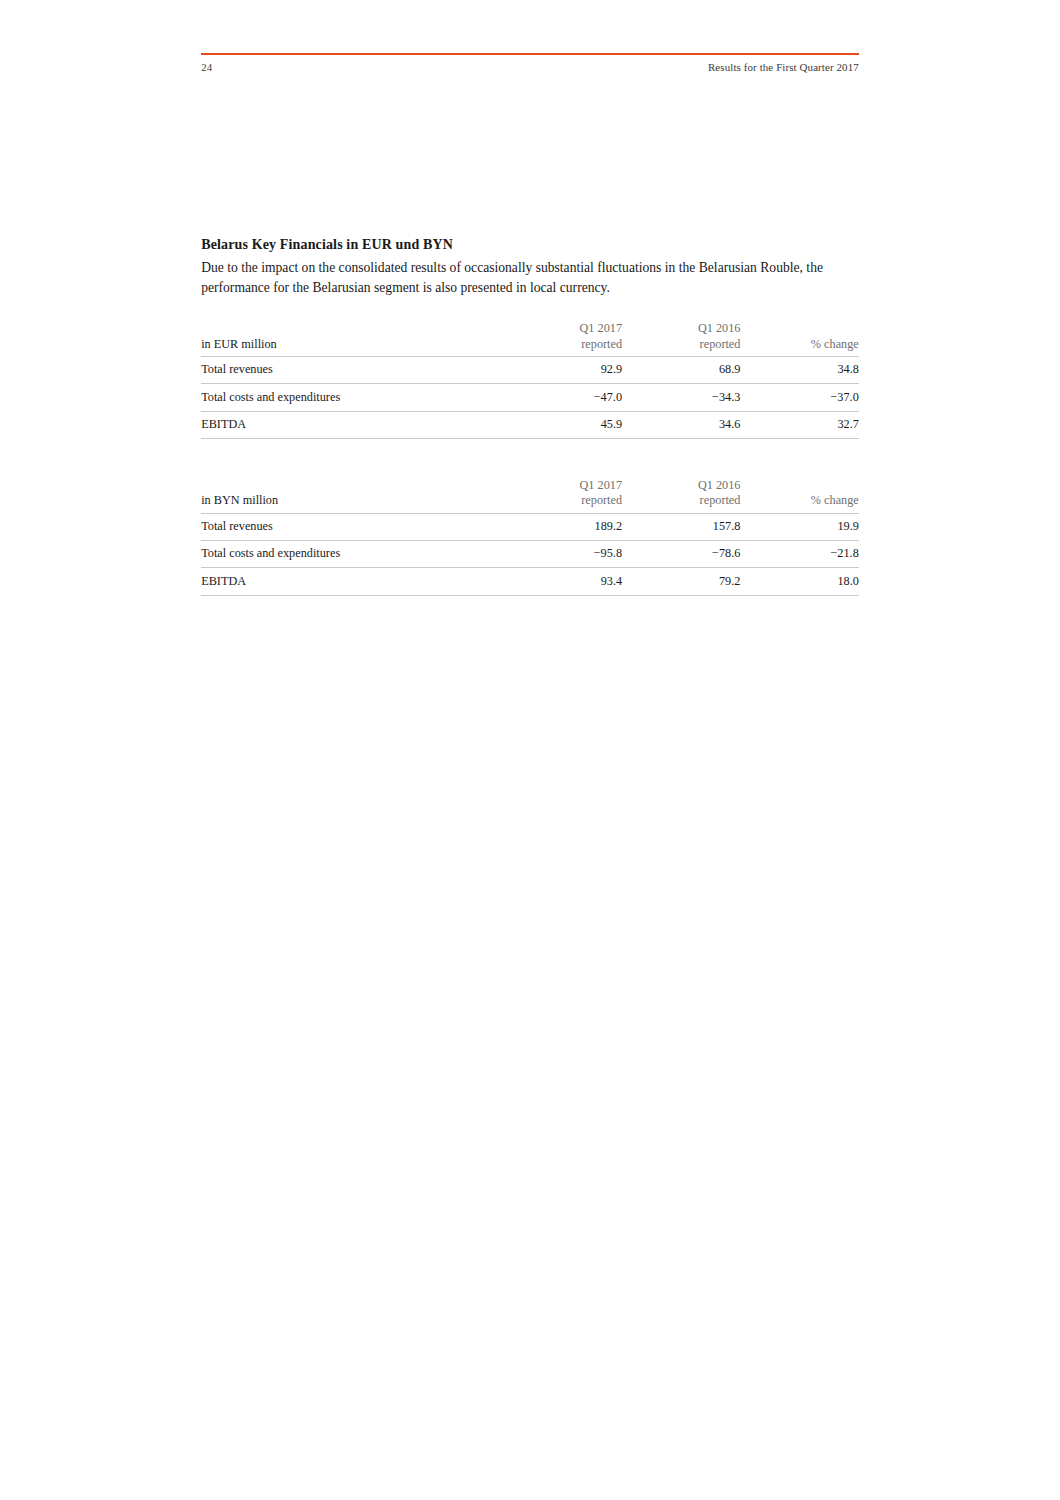24 Results for the First Quarter 2017
Belarus Key Financials in EUR und BYN
Due to the impact on the consolidated results of occasionally substantial fluctuations in the Belarusian Rouble, the performance for the Belarusian segment is also presented in local currency.
| in EUR million | Q1 2017 reported | Q1 2016 reported | % change |
| --- | --- | --- | --- |
| Total revenues | 92.9 | 68.9 | 34.8 |
| Total costs and expenditures | −47.0 | −34.3 | −37.0 |
| EBITDA | 45.9 | 34.6 | 32.7 |
| in BYN million | Q1 2017 reported | Q1 2016 reported | % change |
| --- | --- | --- | --- |
| Total revenues | 189.2 | 157.8 | 19.9 |
| Total costs and expenditures | −95.8 | −78.6 | −21.8 |
| EBITDA | 93.4 | 79.2 | 18.0 |